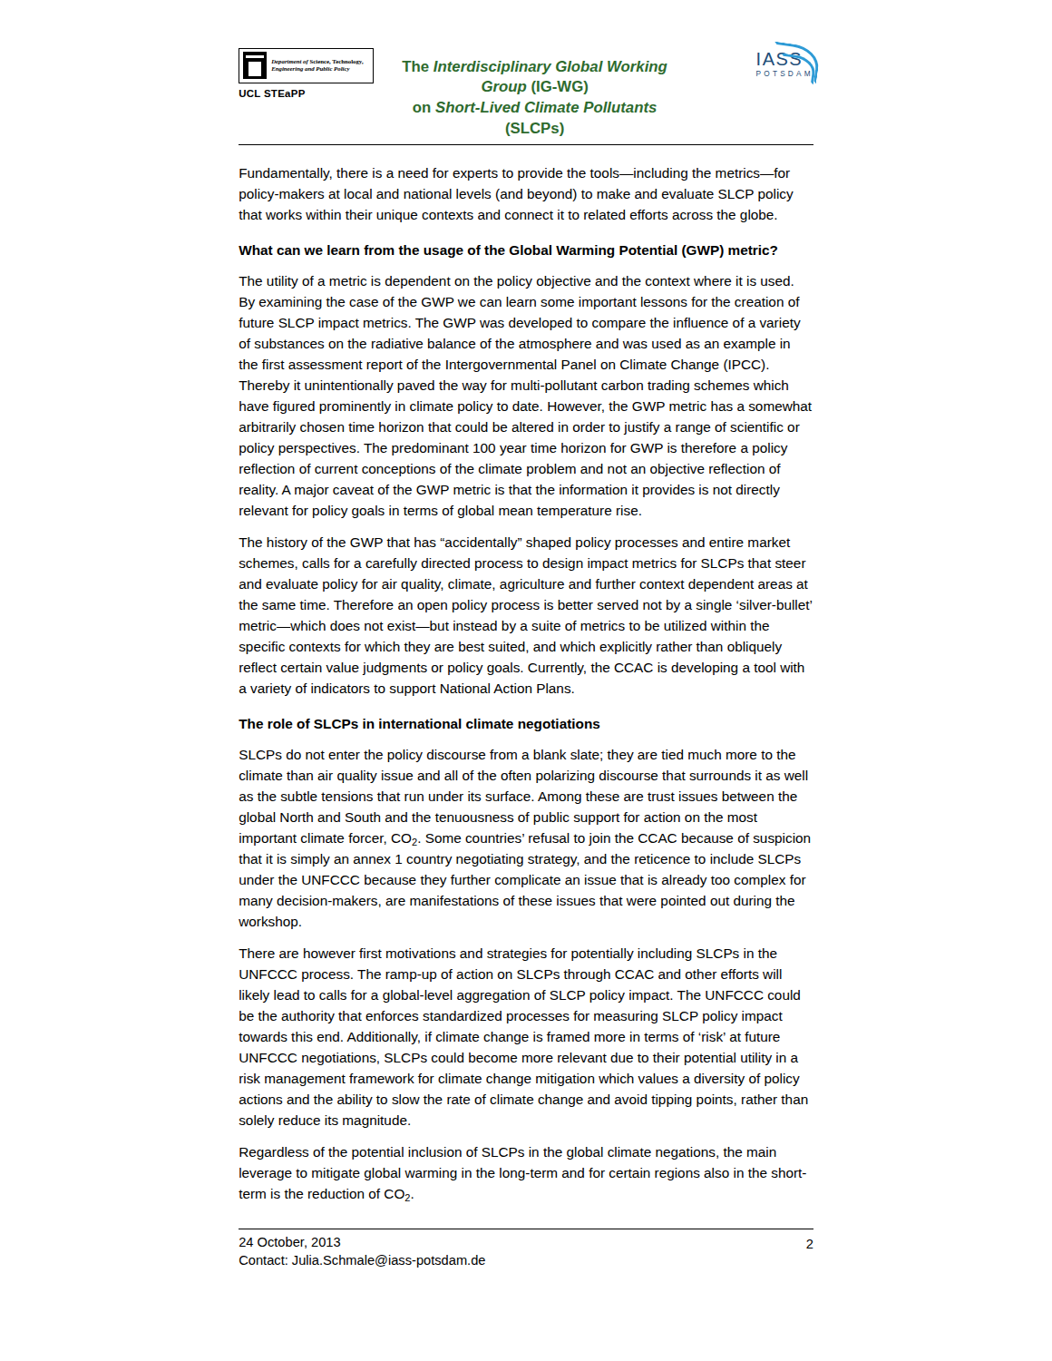Department of Science, Technology,
Engineering and Public Policy
UCL STEaPP
The Interdisciplinary Global Working Group (IG-WG)
on Short-Lived Climate Pollutants (SLCPs)
IASS
POTSDAM
Fundamentally, there is a need for experts to provide the tools—including the metrics—for policy-makers at local and national levels (and beyond) to make and evaluate SLCP policy that works within their unique contexts and connect it to related efforts across the globe.
What can we learn from the usage of the Global Warming Potential (GWP) metric?
The utility of a metric is dependent on the policy objective and the context where it is used. By examining the case of the GWP we can learn some important lessons for the creation of future SLCP impact metrics. The GWP was developed to compare the influence of a variety of substances on the radiative balance of the atmosphere and was used as an example in the first assessment report of the Intergovernmental Panel on Climate Change (IPCC). Thereby it unintentionally paved the way for multi-pollutant carbon trading schemes which have figured prominently in climate policy to date. However, the GWP metric has a somewhat arbitrarily chosen time horizon that could be altered in order to justify a range of scientific or policy perspectives. The predominant 100 year time horizon for GWP is therefore a policy reflection of current conceptions of the climate problem and not an objective reflection of reality. A major caveat of the GWP metric is that the information it provides is not directly relevant for policy goals in terms of global mean temperature rise.
The history of the GWP that has “accidentally” shaped policy processes and entire market schemes, calls for a carefully directed process to design impact metrics for SLCPs that steer and evaluate policy for air quality, climate, agriculture and further context dependent areas at the same time. Therefore an open policy process is better served not by a single ‘silver-bullet’ metric—which does not exist—but instead by a suite of metrics to be utilized within the specific contexts for which they are best suited, and which explicitly rather than obliquely reflect certain value judgments or policy goals. Currently, the CCAC is developing a tool with a variety of indicators to support National Action Plans.
The role of SLCPs in international climate negotiations
SLCPs do not enter the policy discourse from a blank slate; they are tied much more to the climate than air quality issue and all of the often polarizing discourse that surrounds it as well as the subtle tensions that run under its surface. Among these are trust issues between the global North and South and the tenuousness of public support for action on the most important climate forcer, CO2. Some countries’ refusal to join the CCAC because of suspicion that it is simply an annex 1 country negotiating strategy, and the reticence to include SLCPs under the UNFCCC because they further complicate an issue that is already too complex for many decision-makers, are manifestations of these issues that were pointed out during the workshop.
There are however first motivations and strategies for potentially including SLCPs in the UNFCCC process. The ramp-up of action on SLCPs through CCAC and other efforts will likely lead to calls for a global-level aggregation of SLCP policy impact. The UNFCCC could be the authority that enforces standardized processes for measuring SLCP policy impact towards this end. Additionally, if climate change is framed more in terms of ‘risk’ at future UNFCCC negotiations, SLCPs could become more relevant due to their potential utility in a risk management framework for climate change mitigation which values a diversity of policy actions and the ability to slow the rate of climate change and avoid tipping points, rather than solely reduce its magnitude.
Regardless of the potential inclusion of SLCPs in the global climate negations, the main leverage to mitigate global warming in the long-term and for certain regions also in the short-term is the reduction of CO2.
24 October, 2013
Contact: Julia.Schmale@iass-potsdam.de
2